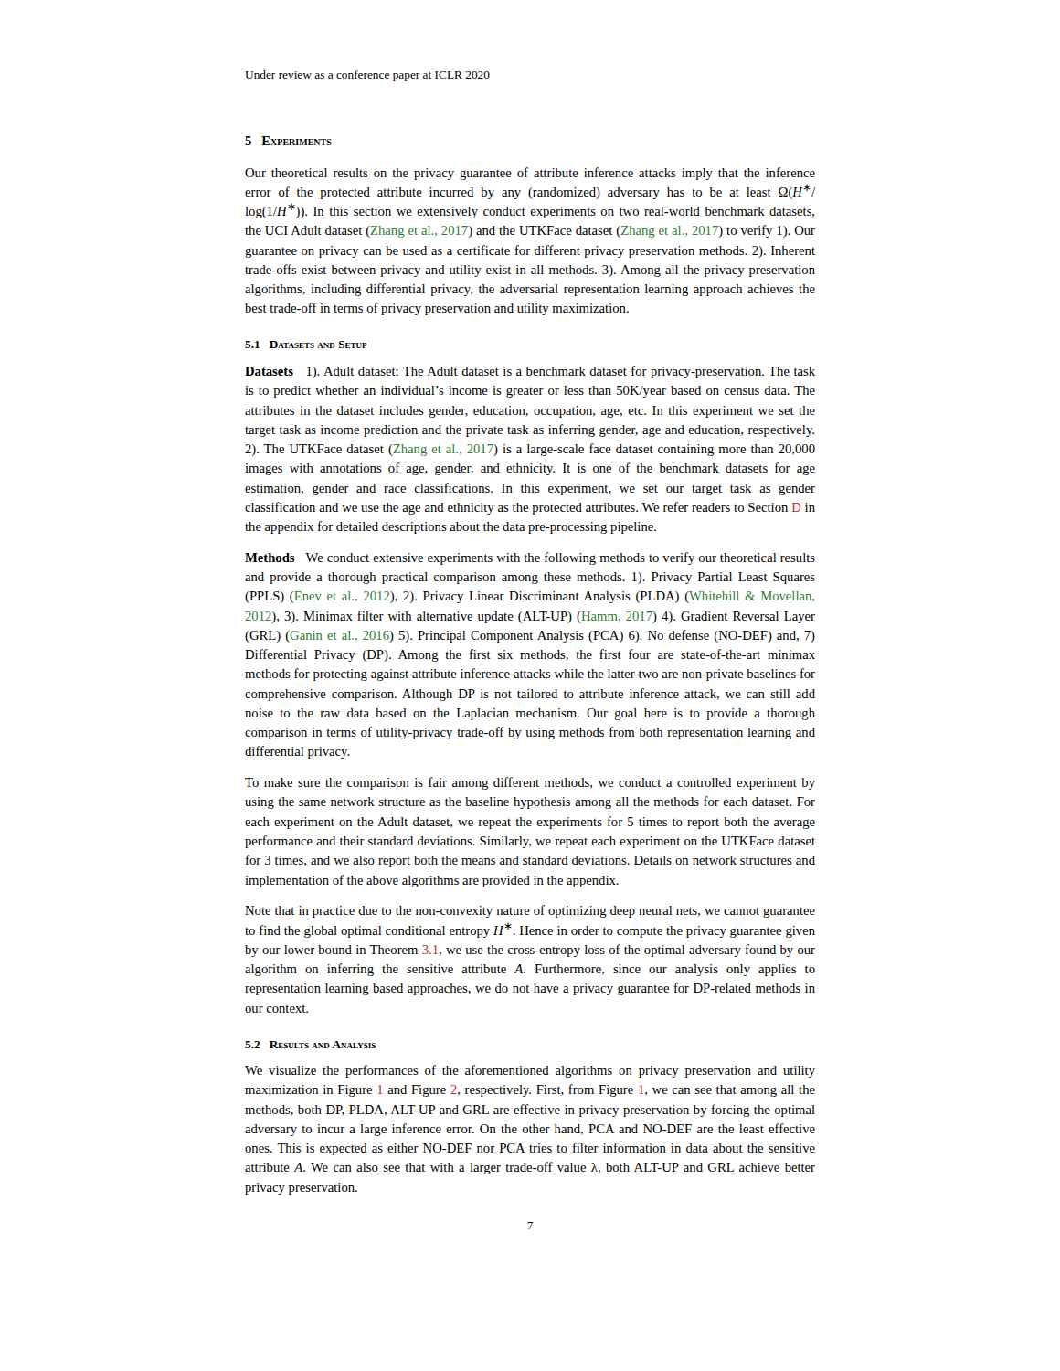Under review as a conference paper at ICLR 2020
5 Experiments
Our theoretical results on the privacy guarantee of attribute inference attacks imply that the inference error of the protected attribute incurred by any (randomized) adversary has to be at least Ω(H∗/ log(1/H∗)). In this section we extensively conduct experiments on two real-world benchmark datasets, the UCI Adult dataset (Zhang et al., 2017) and the UTKFace dataset (Zhang et al., 2017) to verify 1). Our guarantee on privacy can be used as a certificate for different privacy preservation methods. 2). Inherent trade-offs exist between privacy and utility exist in all methods. 3). Among all the privacy preservation algorithms, including differential privacy, the adversarial representation learning approach achieves the best trade-off in terms of privacy preservation and utility maximization.
5.1 Datasets and Setup
Datasets 1). Adult dataset: The Adult dataset is a benchmark dataset for privacy-preservation. The task is to predict whether an individual’s income is greater or less than 50K/year based on census data. The attributes in the dataset includes gender, education, occupation, age, etc. In this experiment we set the target task as income prediction and the private task as inferring gender, age and education, respectively. 2). The UTKFace dataset (Zhang et al., 2017) is a large-scale face dataset containing more than 20,000 images with annotations of age, gender, and ethnicity. It is one of the benchmark datasets for age estimation, gender and race classifications. In this experiment, we set our target task as gender classification and we use the age and ethnicity as the protected attributes. We refer readers to Section D in the appendix for detailed descriptions about the data pre-processing pipeline.
Methods We conduct extensive experiments with the following methods to verify our theoretical results and provide a thorough practical comparison among these methods. 1). Privacy Partial Least Squares (PPLS) (Enev et al., 2012), 2). Privacy Linear Discriminant Analysis (PLDA) (Whitehill & Movellan, 2012), 3). Minimax filter with alternative update (ALT-UP) (Hamm, 2017) 4). Gradient Reversal Layer (GRL) (Ganin et al., 2016) 5). Principal Component Analysis (PCA) 6). No defense (NO-DEF) and, 7) Differential Privacy (DP). Among the first six methods, the first four are state-of-the-art minimax methods for protecting against attribute inference attacks while the latter two are non-private baselines for comprehensive comparison. Although DP is not tailored to attribute inference attack, we can still add noise to the raw data based on the Laplacian mechanism. Our goal here is to provide a thorough comparison in terms of utility-privacy trade-off by using methods from both representation learning and differential privacy.
To make sure the comparison is fair among different methods, we conduct a controlled experiment by using the same network structure as the baseline hypothesis among all the methods for each dataset. For each experiment on the Adult dataset, we repeat the experiments for 5 times to report both the average performance and their standard deviations. Similarly, we repeat each experiment on the UTKFace dataset for 3 times, and we also report both the means and standard deviations. Details on network structures and implementation of the above algorithms are provided in the appendix.
Note that in practice due to the non-convexity nature of optimizing deep neural nets, we cannot guarantee to find the global optimal conditional entropy H∗. Hence in order to compute the privacy guarantee given by our lower bound in Theorem 3.1, we use the cross-entropy loss of the optimal adversary found by our algorithm on inferring the sensitive attribute A. Furthermore, since our analysis only applies to representation learning based approaches, we do not have a privacy guarantee for DP-related methods in our context.
5.2 Results and Analysis
We visualize the performances of the aforementioned algorithms on privacy preservation and utility maximization in Figure 1 and Figure 2, respectively. First, from Figure 1, we can see that among all the methods, both DP, PLDA, ALT-UP and GRL are effective in privacy preservation by forcing the optimal adversary to incur a large inference error. On the other hand, PCA and NO-DEF are the least effective ones. This is expected as either NO-DEF nor PCA tries to filter information in data about the sensitive attribute A. We can also see that with a larger trade-off value λ, both ALT-UP and GRL achieve better privacy preservation.
7